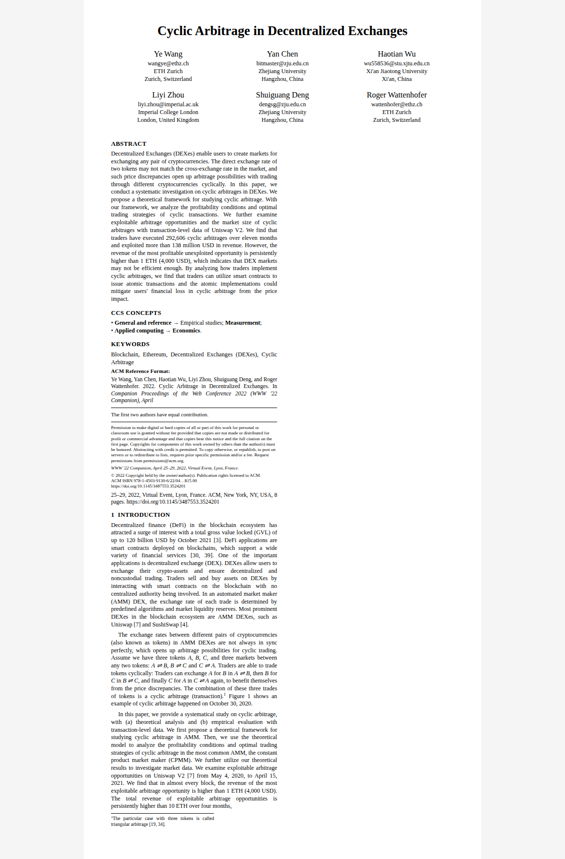Cyclic Arbitrage in Decentralized Exchanges
| Ye Wang wangye@ethz.ch ETH Zurich Zurich, Switzerland | Yan Chen bitmaster@zju.edu.cn Zhejiang University Hangzhou, China | Haotian Wu wu558536@stu.xjtu.edu.cn Xi'an Jiaotong University Xi'an, China |
| Liyi Zhou liyi.zhou@imperial.ac.uk Imperial College London London, United Kingdom | Shuiguang Deng dengsg@zju.edu.cn Zhejiang University Hangzhou, China | Roger Wattenhofer wattenhofer@ethz.ch ETH Zurich Zurich, Switzerland |
ABSTRACT
Decentralized Exchanges (DEXes) enable users to create markets for exchanging any pair of cryptocurrencies. The direct exchange rate of two tokens may not match the cross-exchange rate in the market, and such price discrepancies open up arbitrage possibilities with trading through different cryptocurrencies cyclically. In this paper, we conduct a systematic investigation on cyclic arbitrages in DEXes. We propose a theoretical framework for studying cyclic arbitrage. With our framework, we analyze the profitability conditions and optimal trading strategies of cyclic transactions. We further examine exploitable arbitrage opportunities and the market size of cyclic arbitrages with transaction-level data of Uniswap V2. We find that traders have executed 292,606 cyclic arbitrages over eleven months and exploited more than 138 million USD in revenue. However, the revenue of the most profitable unexploited opportunity is persistently higher than 1 ETH (4,000 USD), which indicates that DEX markets may not be efficient enough. By analyzing how traders implement cyclic arbitrages, we find that traders can utilize smart contracts to issue atomic transactions and the atomic implementations could mitigate users' financial loss in cyclic arbitrage from the price impact.
CCS CONCEPTS
• General and reference → Empirical studies; Measurement;
• Applied computing → Economics.
KEYWORDS
Blockchain, Ethereum, Decentralized Exchanges (DEXes), Cyclic Arbitrage
ACM Reference Format: Ye Wang, Yan Chen, Haotian Wu, Liyi Zhou, Shuiguang Deng, and Roger Wattenhofer. 2022. Cyclic Arbitrage in Decentralized Exchanges. In Companion Proceedings of the Web Conference 2022 (WWW '22 Companion), April
The first two authors have equal contribution.
Permission to make digital or hard copies of all or part of this work for personal or classroom use is granted without fee provided that copies are not made or distributed for profit or commercial advantage and that copies bear this notice and the full citation on the first page. Copyrights for components of this work owned by others than the author(s) must be honored. Abstracting with credit is permitted. To copy otherwise, or republish, to post on servers or to redistribute to lists, requires prior specific permission and/or a fee. Request permissions from permissions@acm.org.
WWW '22 Companion, April 25–29, 2022, Virtual Event, Lyon, France.
© 2022 Copyright held by the owner/author(s). Publication rights licensed to ACM.
ACM ISBN 978-1-4503-9130-6/22/04…$15.00
https://doi.org/10.1145/3487553.3524201
25–29, 2022, Virtual Event, Lyon, France. ACM, New York, NY, USA, 8 pages. https://doi.org/10.1145/3487553.3524201
1 INTRODUCTION
Decentralized finance (DeFi) in the blockchain ecosystem has attracted a surge of interest with a total gross value locked (GVL) of up to 120 billion USD by October 2021 [3]. DeFi applications are smart contracts deployed on blockchains, which support a wide variety of financial services [30, 39]. One of the important applications is decentralized exchange (DEX). DEXes allow users to exchange their crypto-assets and ensure decentralized and noncustodial trading. Traders sell and buy assets on DEXes by interacting with smart contracts on the blockchain with no centralized authority being involved. In an automated market maker (AMM) DEX, the exchange rate of each trade is determined by predefined algorithms and market liquidity reserves. Most prominent DEXes in the blockchain ecosystem are AMM DEXes, such as Uniswap [7] and SushiSwap [4].
The exchange rates between different pairs of cryptocurrencies (also known as tokens) in AMM DEXes are not always in sync perfectly, which opens up arbitrage possibilities for cyclic trading. Assume we have three tokens A, B, C, and three markets between any two tokens: A ⇌ B, B ⇌ C and C ⇌ A. Traders are able to trade tokens cyclically: Traders can exchange A for B in A ⇌ B, then B for C in B ⇌ C, and finally C for A in C ⇌ A again, to benefit themselves from the price discrepancies. The combination of these three trades of tokens is a cyclic arbitrage (transaction).1 Figure 1 shows an example of cyclic arbitrage happened on October 30, 2020.
In this paper, we provide a systematical study on cyclic arbitrage, with (a) theoretical analysis and (b) empirical evaluation with transaction-level data. We first propose a theoretical framework for studying cyclic arbitrage in AMM. Then, we use the theoretical model to analyze the profitability conditions and optimal trading strategies of cyclic arbitrage in the most common AMM, the constant product market maker (CPMM). We further utilize our theoretical results to investigate market data. We examine exploitable arbitrage opportunities on Uniswap V2 [7] from May 4, 2020, to April 15, 2021. We find that in almost every block, the revenue of the most exploitable arbitrage opportunity is higher than 1 ETH (4,000 USD). The total revenue of exploitable arbitrage opportunities is persistently higher than 10 ETH over four months,
1The particular case with three tokens is called triangular arbitrage [19, 34].